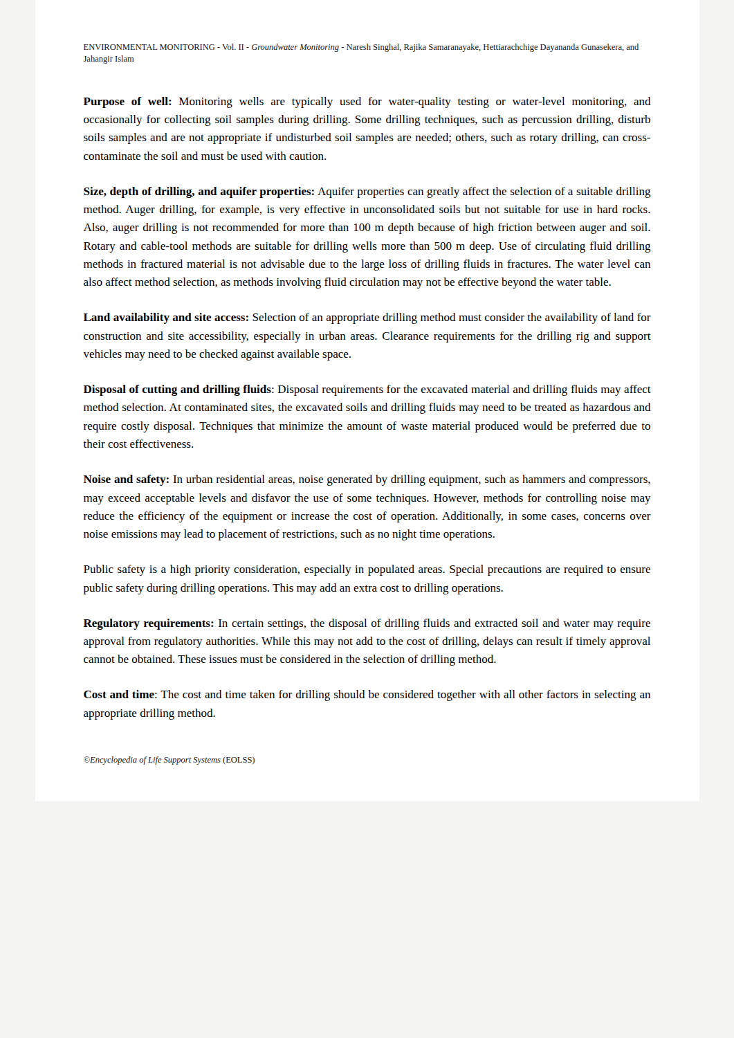ENVIRONMENTAL MONITORING - Vol. II - Groundwater Monitoring - Naresh Singhal, Rajika Samaranayake, Hettiarachchige Dayananda Gunasekera, and Jahangir Islam
Purpose of well: Monitoring wells are typically used for water-quality testing or water-level monitoring, and occasionally for collecting soil samples during drilling. Some drilling techniques, such as percussion drilling, disturb soils samples and are not appropriate if undisturbed soil samples are needed; others, such as rotary drilling, can cross-contaminate the soil and must be used with caution.
Size, depth of drilling, and aquifer properties: Aquifer properties can greatly affect the selection of a suitable drilling method. Auger drilling, for example, is very effective in unconsolidated soils but not suitable for use in hard rocks. Also, auger drilling is not recommended for more than 100 m depth because of high friction between auger and soil. Rotary and cable-tool methods are suitable for drilling wells more than 500 m deep. Use of circulating fluid drilling methods in fractured material is not advisable due to the large loss of drilling fluids in fractures. The water level can also affect method selection, as methods involving fluid circulation may not be effective beyond the water table.
Land availability and site access: Selection of an appropriate drilling method must consider the availability of land for construction and site accessibility, especially in urban areas. Clearance requirements for the drilling rig and support vehicles may need to be checked against available space.
Disposal of cutting and drilling fluids: Disposal requirements for the excavated material and drilling fluids may affect method selection. At contaminated sites, the excavated soils and drilling fluids may need to be treated as hazardous and require costly disposal. Techniques that minimize the amount of waste material produced would be preferred due to their cost effectiveness.
Noise and safety: In urban residential areas, noise generated by drilling equipment, such as hammers and compressors, may exceed acceptable levels and disfavor the use of some techniques. However, methods for controlling noise may reduce the efficiency of the equipment or increase the cost of operation. Additionally, in some cases, concerns over noise emissions may lead to placement of restrictions, such as no night time operations.
Public safety is a high priority consideration, especially in populated areas. Special precautions are required to ensure public safety during drilling operations. This may add an extra cost to drilling operations.
Regulatory requirements: In certain settings, the disposal of drilling fluids and extracted soil and water may require approval from regulatory authorities. While this may not add to the cost of drilling, delays can result if timely approval cannot be obtained. These issues must be considered in the selection of drilling method.
Cost and time: The cost and time taken for drilling should be considered together with all other factors in selecting an appropriate drilling method.
©Encyclopedia of Life Support Systems (EOLSS)